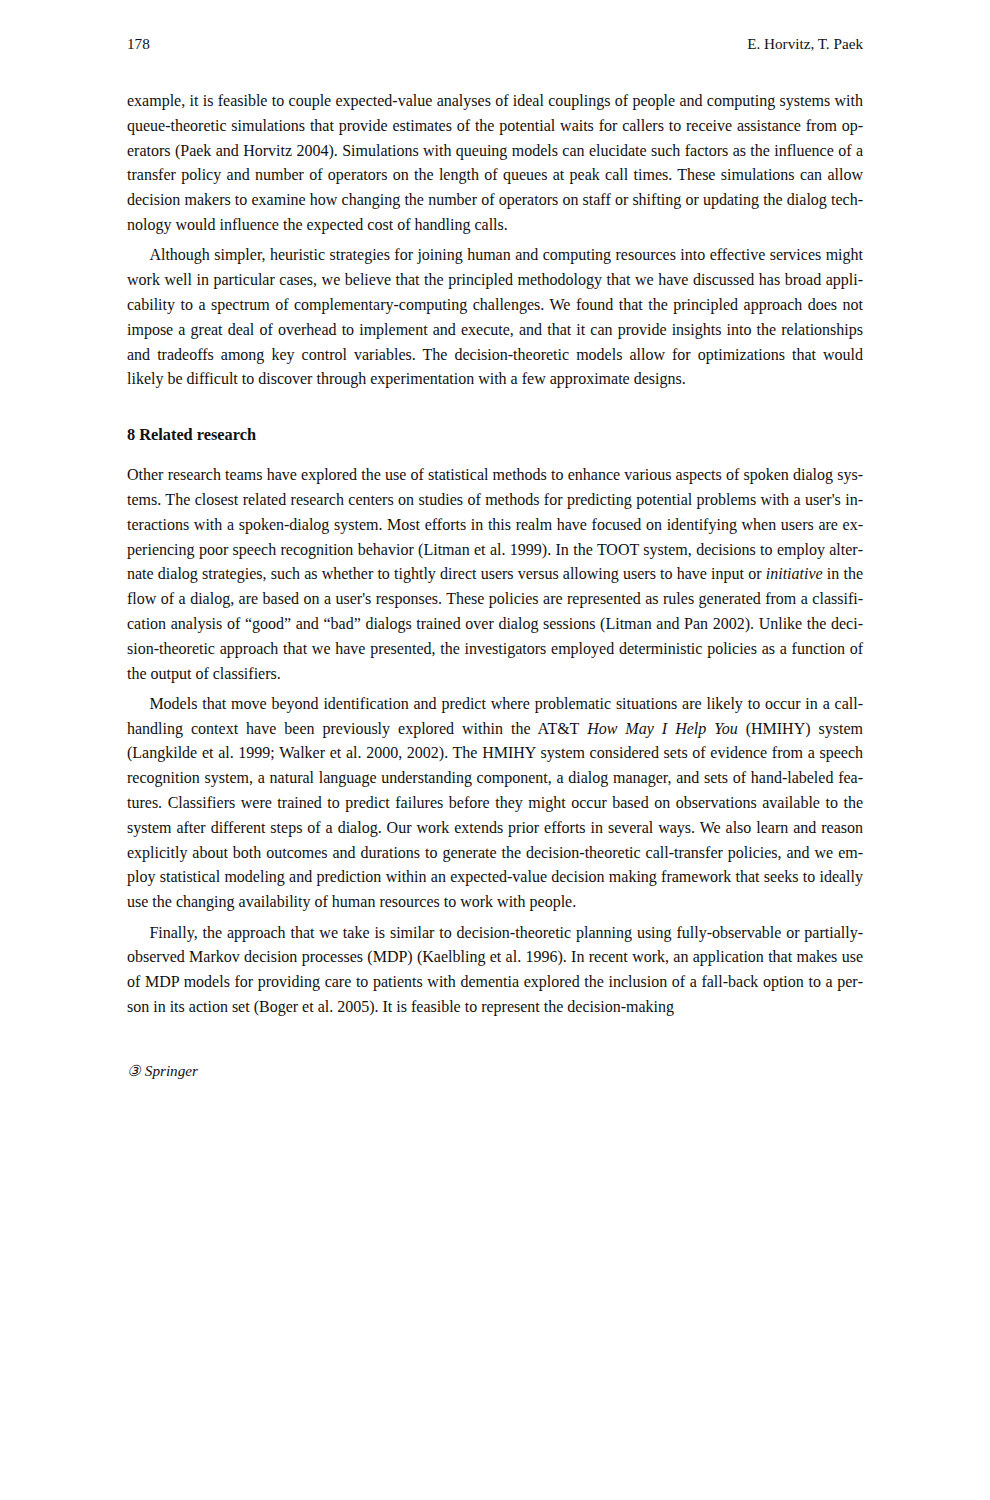178 E. Horvitz, T. Paek
example, it is feasible to couple expected-value analyses of ideal couplings of people and computing systems with queue-theoretic simulations that provide estimates of the potential waits for callers to receive assistance from operators (Paek and Horvitz 2004). Simulations with queuing models can elucidate such factors as the influence of a transfer policy and number of operators on the length of queues at peak call times. These simulations can allow decision makers to examine how changing the number of operators on staff or shifting or updating the dialog technology would influence the expected cost of handling calls.
Although simpler, heuristic strategies for joining human and computing resources into effective services might work well in particular cases, we believe that the principled methodology that we have discussed has broad applicability to a spectrum of complementary-computing challenges. We found that the principled approach does not impose a great deal of overhead to implement and execute, and that it can provide insights into the relationships and tradeoffs among key control variables. The decision-theoretic models allow for optimizations that would likely be difficult to discover through experimentation with a few approximate designs.
8 Related research
Other research teams have explored the use of statistical methods to enhance various aspects of spoken dialog systems. The closest related research centers on studies of methods for predicting potential problems with a user's interactions with a spoken-dialog system. Most efforts in this realm have focused on identifying when users are experiencing poor speech recognition behavior (Litman et al. 1999). In the TOOT system, decisions to employ alternate dialog strategies, such as whether to tightly direct users versus allowing users to have input or initiative in the flow of a dialog, are based on a user's responses. These policies are represented as rules generated from a classification analysis of “good” and “bad” dialogs trained over dialog sessions (Litman and Pan 2002). Unlike the decision-theoretic approach that we have presented, the investigators employed deterministic policies as a function of the output of classifiers.
Models that move beyond identification and predict where problematic situations are likely to occur in a call-handling context have been previously explored within the AT&T How May I Help You (HMIHY) system (Langkilde et al. 1999; Walker et al. 2000, 2002). The HMIHY system considered sets of evidence from a speech recognition system, a natural language understanding component, a dialog manager, and sets of hand-labeled features. Classifiers were trained to predict failures before they might occur based on observations available to the system after different steps of a dialog. Our work extends prior efforts in several ways. We also learn and reason explicitly about both outcomes and durations to generate the decision-theoretic call-transfer policies, and we employ statistical modeling and prediction within an expected-value decision making framework that seeks to ideally use the changing availability of human resources to work with people.
Finally, the approach that we take is similar to decision-theoretic planning using fully-observable or partially-observed Markov decision processes (MDP) (Kaelbling et al. 1996). In recent work, an application that makes use of MDP models for providing care to patients with dementia explored the inclusion of a fall-back option to a person in its action set (Boger et al. 2005). It is feasible to represent the decision-making
③ Springer